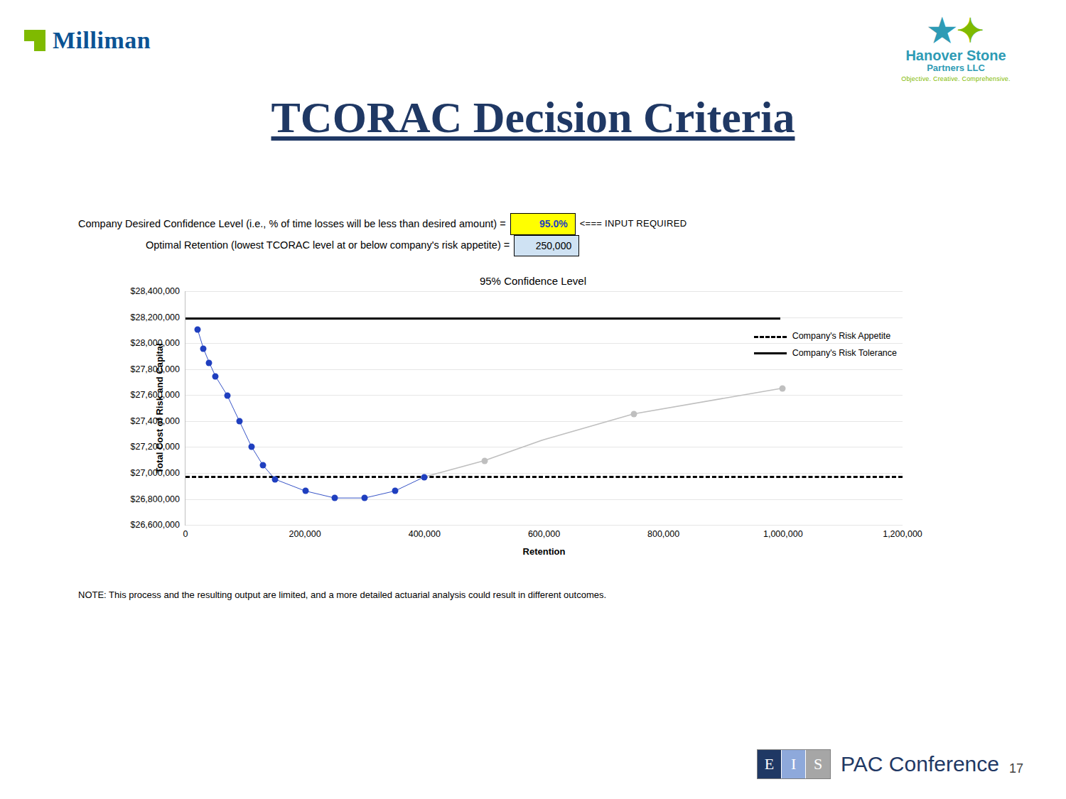Milliman
★✦
Hanover Stone
Partners LLC
Objective. Creative. Comprehensive.
TCORAC Decision Criteria
Company Desired Confidence Level (i.e., % of time losses will be less than desired amount) = 95.0% <=== INPUT REQUIRED
Optimal Retention (lowest TCORAC level at or below company's risk appetite) = 250,000
95% Confidence Level
Total Cost of Risk and Capital
$28,400,000
$28,200,000
$28,000,000
$27,800,000
$27,600,000
$27,400,000
$27,200,000
$27,000,000
$26,800,000
$26,600,000
0
200,000
400,000
600,000
800,000
1,000,000
1,200,000
Retention
Company's Risk Appetite
Company's Risk Tolerance
NOTE: This process and the resulting output are limited, and a more detailed actuarial analysis could result in different outcomes.
EIS
PAC Conference
17